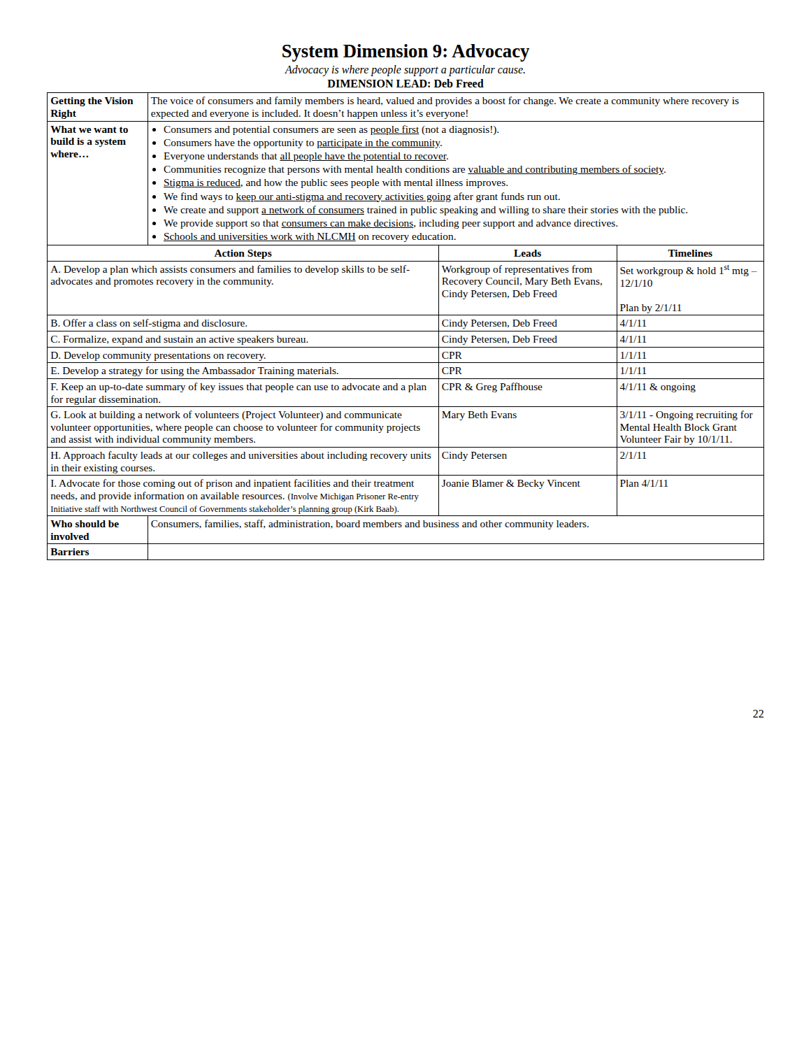System Dimension 9: Advocacy
Advocacy is where people support a particular cause.
DIMENSION LEAD: Deb Freed
| Getting the Vision Right | The voice of consumers and family members is heard, valued and provides a boost for change. We create a community where recovery is expected and everyone is included. It doesn’t happen unless it’s everyone! |
| What we want to build is a system where… | Consumers and potential consumers are seen as people first (not a diagnosis!). Consumers have the opportunity to participate in the community . Everyone understands that all people have the potential to recover . Communities recognize that persons with mental health conditions are valuable and contributing members of society . Stigma is reduced , and how the public sees people with mental illness improves. We find ways to keep our anti-stigma and recovery activities going after grant funds run out. We create and support a network of consumers trained in public speaking and willing to share their stories with the public. We provide support so that consumers can make decisions , including peer support and advance directives. Schools and universities work with NLCMH on recovery education. |
| Action Steps | Leads | Timelines |
| A. Develop a plan which assists consumers and families to develop skills to be self-advocates and promotes recovery in the community. | Workgroup of representatives from Recovery Council, Mary Beth Evans, Cindy Petersen, Deb Freed | Set workgroup & hold 1 st mtg – 12/1/10 Plan by 2/1/11 |
| B. Offer a class on self-stigma and disclosure. | Cindy Petersen, Deb Freed | 4/1/11 |
| C. Formalize, expand and sustain an active speakers bureau. | Cindy Petersen, Deb Freed | 4/1/11 |
| D. Develop community presentations on recovery. | CPR | 1/1/11 |
| E. Develop a strategy for using the Ambassador Training materials. | CPR | 1/1/11 |
| F. Keep an up-to-date summary of key issues that people can use to advocate and a plan for regular dissemination. | CPR & Greg Paffhouse | 4/1/11 & ongoing |
| G. Look at building a network of volunteers (Project Volunteer) and communicate volunteer opportunities, where people can choose to volunteer for community projects and assist with individual community members. | Mary Beth Evans | 3/1/11 - Ongoing recruiting for Mental Health Block Grant Volunteer Fair by 10/1/11. |
| H. Approach faculty leads at our colleges and universities about including recovery units in their existing courses. | Cindy Petersen | 2/1/11 |
| I. Advocate for those coming out of prison and inpatient facilities and their treatment needs, and provide information on available resources. (Involve Michigan Prisoner Re-entry Initiative staff with Northwest Council of Governments stakeholder’s planning group (Kirk Baab). | Joanie Blamer & Becky Vincent | Plan 4/1/11 |
| Who should be involved | Consumers, families, staff, administration, board members and business and other community leaders. |
| Barriers | |
22